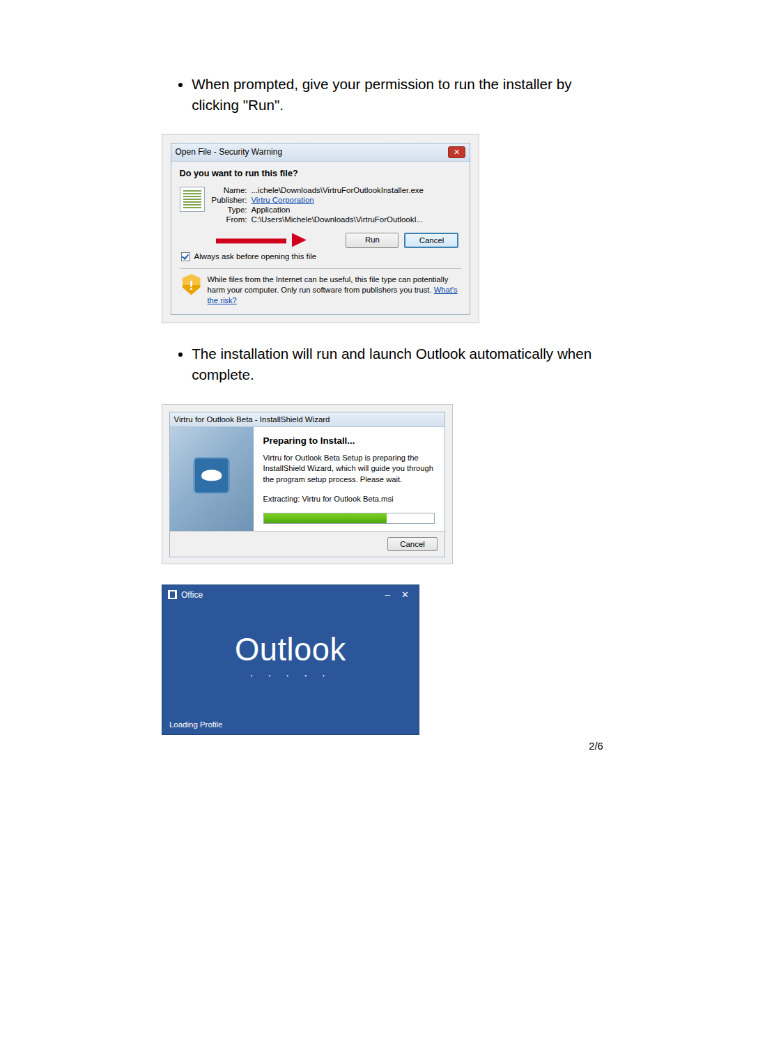When prompted, give your permission to run the installer by clicking "Run".
Open File - Security Warning ✕
Do you want to run this file?
| Name: | ...ichele\Downloads\VirtruForOutlookInstaller.exe |
| Publisher: | Virtru Corporation |
| Type: | Application |
| From: | C:\Users\Michele\Downloads\VirtruForOutlookI... |
Run
Cancel
Always ask before opening this file
While files from the Internet can be useful, this file type can potentially harm your computer. Only run software from publishers you trust. What's the risk?
The installation will run and launch Outlook automatically when complete.
Virtru for Outlook Beta - InstallShield Wizard
Preparing to Install...
Virtru for Outlook Beta Setup is preparing the InstallShield Wizard, which will guide you through the program setup process. Please wait.
Extracting: Virtru for Outlook Beta.msi
Cancel
Office
– ✕
Outlook
· · · · ·
Loading Profile
2/6